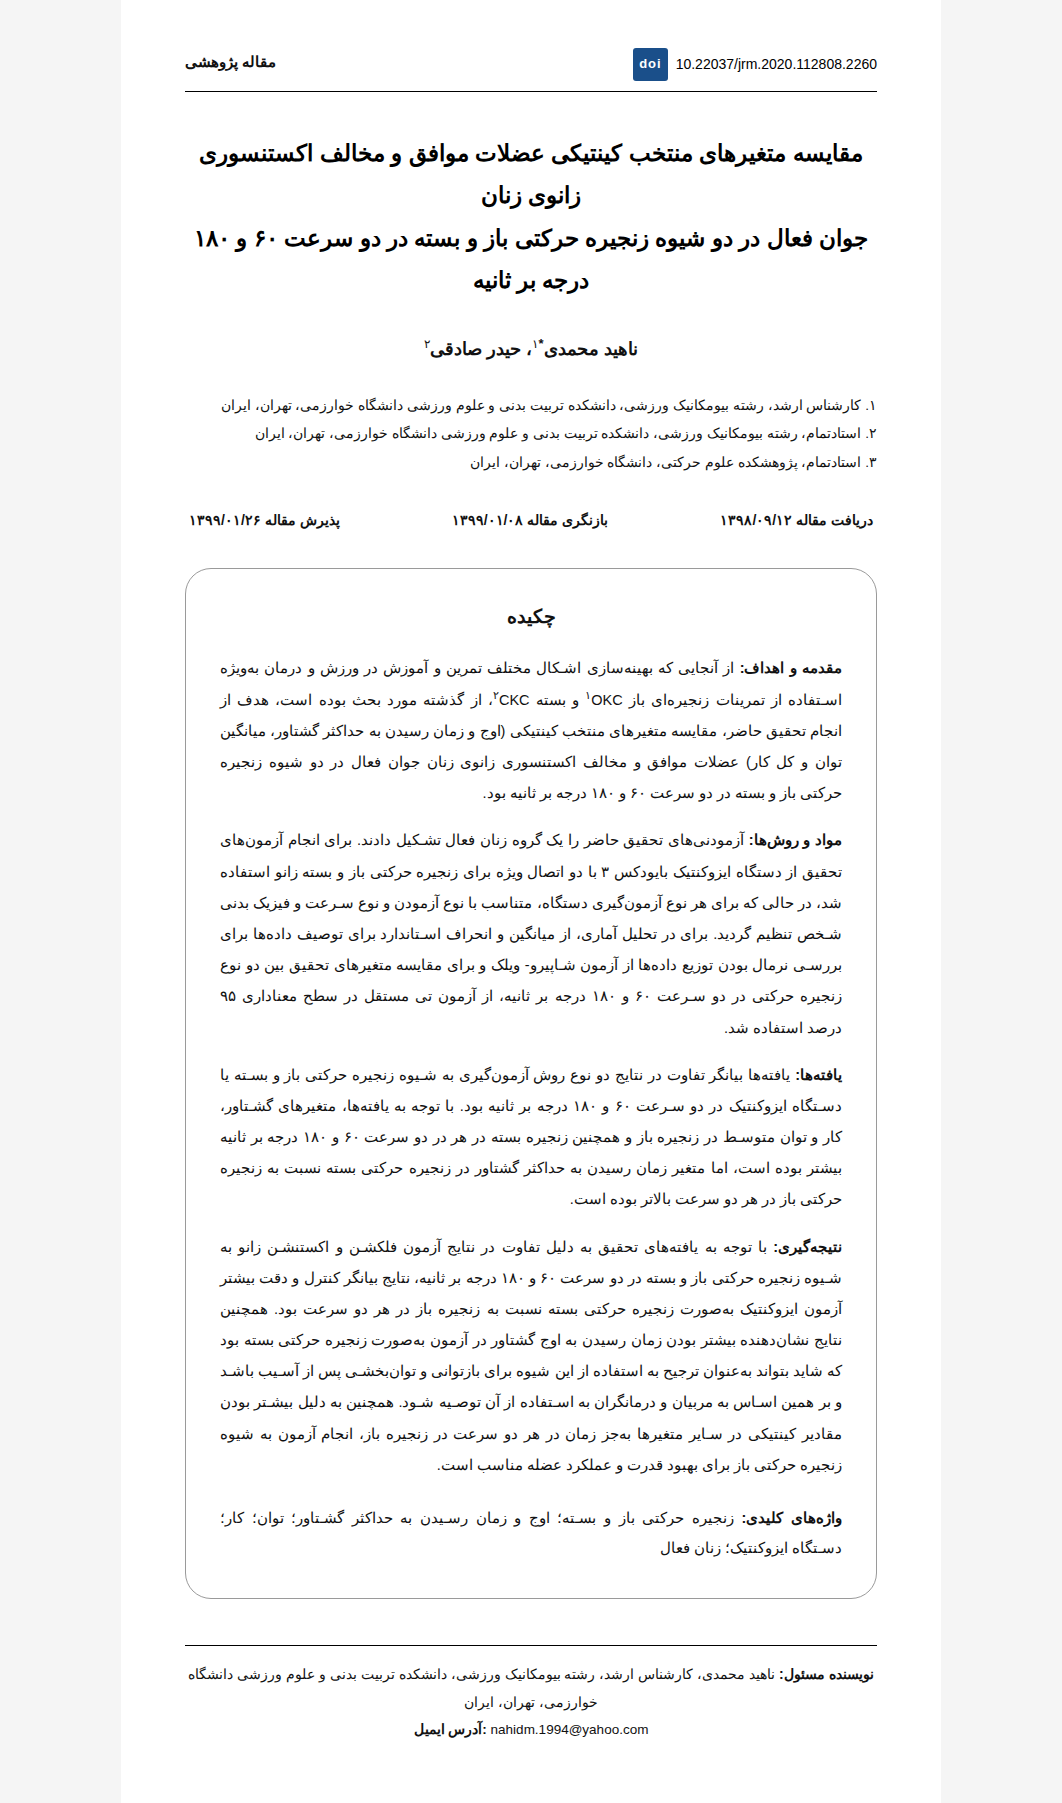doi 10.22037/jrm.2020.112808.2260
مقاله پژوهشی
مقایسه متغیرهای منتخب کینتیکی عضلات موافق و مخالف اکستنسوری زانوی زنان
جوان فعال در دو شیوه زنجیره حرکتی باز و بسته در دو سرعت ۶۰ و ۱۸۰ درجه بر ثانیه
ناهید محمدی*۱، حیدر صادقی۲
۱. کارشناس ارشد، رشته بیومکانیک ورزشی، دانشکده تربیت بدنی و علوم ورزشی دانشگاه خوارزمی، تهران، ایران
۲. استادتمام، رشته بیومکانیک ورزشی، دانشکده تربیت بدنی و علوم ورزشی دانشگاه خوارزمی، تهران، ایران
۳. استادتمام، پژوهشکده علوم حرکتی، دانشگاه خوارزمی، تهران، ایران
دریافت مقاله ۱۳۹۸/۰۹/۱۲ بازنگری مقاله ۱۳۹۹/۰۱/۰۸ پذیرش مقاله ۱۳۹۹/۰۱/۲۶
چکیده
مقدمه و اهداف: از آنجایی که بهینه‌سازی اشـکال مختلف تمرین و آموزش در ورزش و درمان به‌ویژه اسـتفاده از تمرینات زنجیره‌ای باز OKC۱ و بسته CKC۲، از گذشته مورد بحث بوده است، هدف از انجام تحقیق حاضر، مقایسه متغیرهای منتخب کینتیکی (اوج و زمان رسیدن به حداکثر گشتاور، میانگین توان و کل کار) عضلات موافق و مخالف اکستنسوری زانوی زنان جوان فعال در دو شیوه زنجیره حرکتی باز و بسته در دو سرعت ۶۰ و ۱۸۰ درجه بر ثانیه بود.
مواد و روش‌ها: آزمودنی‌های تحقیق حاضر را یک گروه زنان فعال تشـکیل دادند. برای انجام آزمون‌های تحقیق از دستگاه ایزوکنتیک بایودکس ۳ با دو اتصال ویژه برای زنجیره حرکتی باز و بسته زانو استفاده شد، در حالی که برای هر نوع آزمون‌گیری دستگاه، متناسب با نوع آزمودن و نوع سـرعت و فیزیک بدنی شـخص تنظیم گردید. برای در تحلیل آماری، از میانگین و انحراف اسـتاندارد برای توصیف داده‌ها برای بررسـی نرمال بودن توزیع داده‌ها از آزمون شـاپیرو- ویلک و برای مقایسه متغیرهای تحقیق بین دو نوع زنجیره حرکتی در دو سـرعت ۶۰ و ۱۸۰ درجه بر ثانیه، از آزمون تی مستقل در سطح معناداری ۹۵ درصد استفاده شد.
یافته‌ها: یافته‌ها بیانگر تفاوت در نتایج دو نوع روش آزمون‌گیری به شـیوه زنجیره حرکتی باز و بسـته یا دسـتگاه ایزوکنتیک در دو سـرعت ۶۰ و ۱۸۰ درجه بر ثانیه بود. با توجه به یافته‌ها، متغیرهای گشـتاور، کار و توان متوسـط در زنجیره باز و همچنین زنجیره بسته در هر در دو سرعت ۶۰ و ۱۸۰ درجه بر ثانیه بیشتر بوده است، اما متغیر زمان رسیدن به حداکثر گشتاور در زنجیره حرکتی بسته نسبت به زنجیره حرکتی باز در هر دو سرعت بالاتر بوده است.
نتیجه‌گیری: با توجه به یافته‌های تحقیق به دلیل تفاوت در نتایج آزمون فلکشـن و اکستنشـن زانو به شـیوه زنجیره حرکتی باز و بسته در دو سرعت ۶۰ و ۱۸۰ درجه بر ثانیه، نتایج بیانگر کنترل و دقت بیشتر آزمون ایزوکنتیک به‌صورت زنجیره حرکتی بسته نسبت به زنجیره باز در هر دو سرعت بود. همچنین نتایج نشان‌دهنده بیشتر بودن زمان رسیدن به اوج گشتاور در آزمون به‌صورت زنجیره حرکتی بسته بود که شاید بتواند به‌عنوان ترجیح به استفاده از این شیوه برای بازتوانی و توان‌بخشـی پس از آسـیب باشـد و بر همین اسـاس به مربیان و درمانگران به اسـتفاده از آن توصـیه شـود. همچنین به دلیل بیشـتر بودن مقادیر کینتیکی در سـایر متغیرها به‌جز زمان در هر دو سرعت در زنجیره باز، انجام آزمون به شیوه زنجیره حرکتی باز برای بهبود قدرت و عملکرد عضله مناسب است.
واژه‌های کلیدی: زنجیره حرکتی باز و بسـته؛ اوج و زمان رسـیدن به حداکثر گشـتاور؛ توان؛ کار؛ دسـتگاه ایزوکنتیک؛ زنان فعال
نویسنده مسئول: ناهید محمدی، کارشناس ارشد، رشته بیومکانیک ورزشی، دانشکده تربیت بدنی و علوم ورزشی دانشگاه خوارزمی، تهران، ایران
آدرس ایمیل: nahidm.1994@yahoo.com